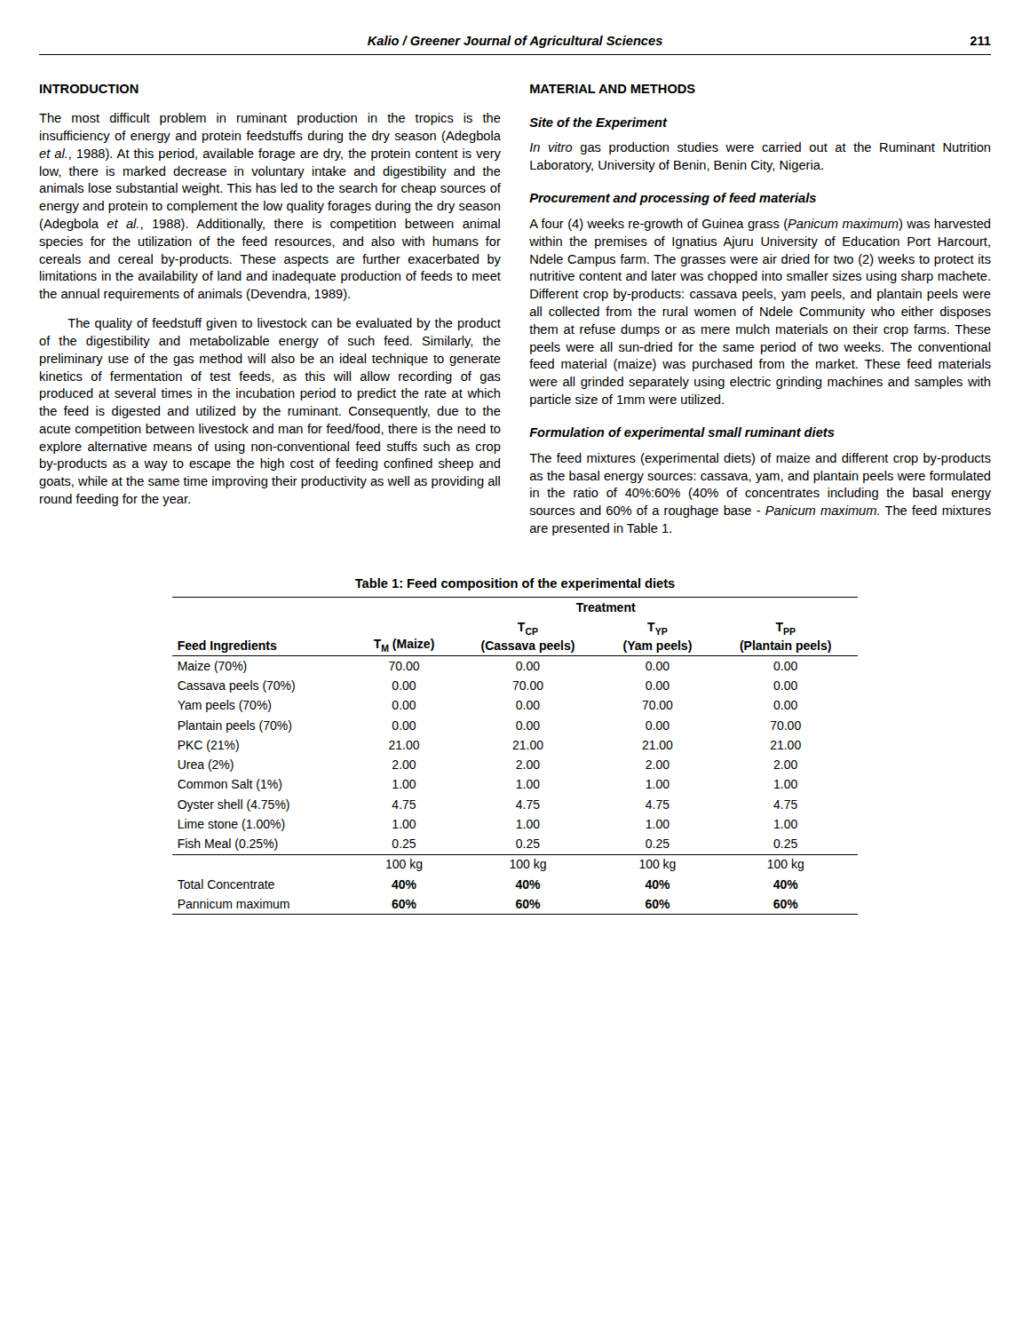Kalio / Greener Journal of Agricultural Sciences 211
Introduction
The most difficult problem in ruminant production in the tropics is the insufficiency of energy and protein feedstuffs during the dry season (Adegbola et al., 1988). At this period, available forage are dry, the protein content is very low, there is marked decrease in voluntary intake and digestibility and the animals lose substantial weight. This has led to the search for cheap sources of energy and protein to complement the low quality forages during the dry season (Adegbola et al., 1988). Additionally, there is competition between animal species for the utilization of the feed resources, and also with humans for cereals and cereal by-products. These aspects are further exacerbated by limitations in the availability of land and inadequate production of feeds to meet the annual requirements of animals (Devendra, 1989).
The quality of feedstuff given to livestock can be evaluated by the product of the digestibility and metabolizable energy of such feed. Similarly, the preliminary use of the gas method will also be an ideal technique to generate kinetics of fermentation of test feeds, as this will allow recording of gas produced at several times in the incubation period to predict the rate at which the feed is digested and utilized by the ruminant. Consequently, due to the acute competition between livestock and man for feed/food, there is the need to explore alternative means of using non-conventional feed stuffs such as crop by-products as a way to escape the high cost of feeding confined sheep and goats, while at the same time improving their productivity as well as providing all round feeding for the year.
Material and Methods
Site of the Experiment
In vitro gas production studies were carried out at the Ruminant Nutrition Laboratory, University of Benin, Benin City, Nigeria.
Procurement and processing of feed materials
A four (4) weeks re-growth of Guinea grass (Panicum maximum) was harvested within the premises of Ignatius Ajuru University of Education Port Harcourt, Ndele Campus farm. The grasses were air dried for two (2) weeks to protect its nutritive content and later was chopped into smaller sizes using sharp machete. Different crop by-products: cassava peels, yam peels, and plantain peels were all collected from the rural women of Ndele Community who either disposes them at refuse dumps or as mere mulch materials on their crop farms. These peels were all sun-dried for the same period of two weeks. The conventional feed material (maize) was purchased from the market. These feed materials were all grinded separately using electric grinding machines and samples with particle size of 1mm were utilized.
Formulation of experimental small ruminant diets
The feed mixtures (experimental diets) of maize and different crop by-products as the basal energy sources: cassava, yam, and plantain peels were formulated in the ratio of 40%:60% (40% of concentrates including the basal energy sources and 60% of a roughage base - Panicum maximum. The feed mixtures are presented in Table 1.
Table 1: Feed composition of the experimental diets
| Feed Ingredients | Treatment |
| --- | --- |
| T M (Maize) | T CP (Cassava peels) | T YP (Yam peels) | T PP (Plantain peels) |
| Maize (70%) | 70.00 | 0.00 | 0.00 | 0.00 |
| Cassava peels (70%) | 0.00 | 70.00 | 0.00 | 0.00 |
| Yam peels (70%) | 0.00 | 0.00 | 70.00 | 0.00 |
| Plantain peels (70%) | 0.00 | 0.00 | 0.00 | 70.00 |
| PKC (21%) | 21.00 | 21.00 | 21.00 | 21.00 |
| Urea (2%) | 2.00 | 2.00 | 2.00 | 2.00 |
| Common Salt (1%) | 1.00 | 1.00 | 1.00 | 1.00 |
| Oyster shell (4.75%) | 4.75 | 4.75 | 4.75 | 4.75 |
| Lime stone (1.00%) | 1.00 | 1.00 | 1.00 | 1.00 |
| Fish Meal (0.25%) | 0.25 | 0.25 | 0.25 | 0.25 |
| | 100 kg | 100 kg | 100 kg | 100 kg |
| Total Concentrate | 40% | 40% | 40% | 40% |
| Pannicum maximum | 60% | 60% | 60% | 60% |